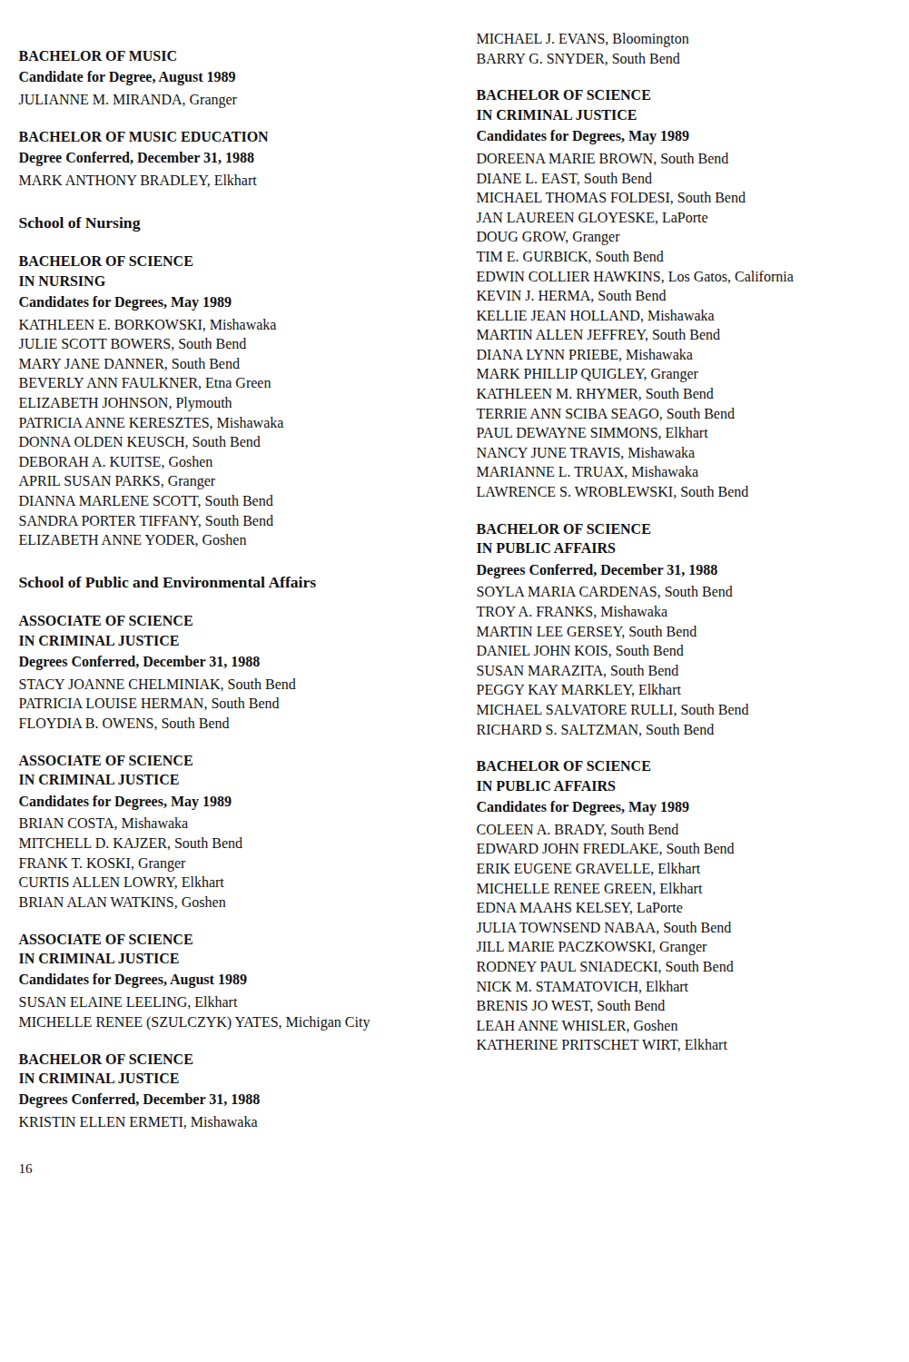Bachelor of Music
Candidate for Degree, August 1989
JULIANNE M. MIRANDA, Granger
Bachelor of Music Education
Degree Conferred, December 31, 1988
MARK ANTHONY BRADLEY, Elkhart
School of Nursing
Bachelor of Science
in Nursing
Candidates for Degrees, May 1989
KATHLEEN E. BORKOWSKI, Mishawaka
JULIE SCOTT BOWERS, South Bend
MARY JANE DANNER, South Bend
BEVERLY ANN FAULKNER, Etna Green
ELIZABETH JOHNSON, Plymouth
PATRICIA ANNE KERESZTES, Mishawaka
DONNA OLDEN KEUSCH, South Bend
DEBORAH A. KUITSE, Goshen
APRIL SUSAN PARKS, Granger
DIANNA MARLENE SCOTT, South Bend
SANDRA PORTER TIFFANY, South Bend
ELIZABETH ANNE YODER, Goshen
School of Public and Environmental Affairs
Associate of Science
in Criminal Justice
Degrees Conferred, December 31, 1988
STACY JOANNE CHELMINIAK, South Bend
PATRICIA LOUISE HERMAN, South Bend
FLOYDIA B. OWENS, South Bend
Associate of Science
in Criminal Justice
Candidates for Degrees, May 1989
BRIAN COSTA, Mishawaka
MITCHELL D. KAJZER, South Bend
FRANK T. KOSKI, Granger
CURTIS ALLEN LOWRY, Elkhart
BRIAN ALAN WATKINS, Goshen
Associate of Science
in Criminal Justice
Candidates for Degrees, August 1989
SUSAN ELAINE LEELING, Elkhart
MICHELLE RENEE (SZULCZYK) YATES, Michigan City
Bachelor of Science
in Criminal Justice
Degrees Conferred, December 31, 1988
KRISTIN ELLEN ERMETI, Mishawaka
MICHAEL J. EVANS, Bloomington
BARRY G. SNYDER, South Bend
Bachelor of Science
in Criminal Justice
Candidates for Degrees, May 1989
DOREENA MARIE BROWN, South Bend
DIANE L. EAST, South Bend
MICHAEL THOMAS FOLDESI, South Bend
JAN LAUREEN GLOYESKE, LaPorte
DOUG GROW, Granger
TIM E. GURBICK, South Bend
EDWIN COLLIER HAWKINS, Los Gatos, California
KEVIN J. HERMA, South Bend
KELLIE JEAN HOLLAND, Mishawaka
MARTIN ALLEN JEFFREY, South Bend
DIANA LYNN PRIEBE, Mishawaka
MARK PHILLIP QUIGLEY, Granger
KATHLEEN M. RHYMER, South Bend
TERRIE ANN SCIBA SEAGO, South Bend
PAUL DEWAYNE SIMMONS, Elkhart
NANCY JUNE TRAVIS, Mishawaka
MARIANNE L. TRUAX, Mishawaka
LAWRENCE S. WROBLEWSKI, South Bend
Bachelor of Science
in Public Affairs
Degrees Conferred, December 31, 1988
SOYLA MARIA CARDENAS, South Bend
TROY A. FRANKS, Mishawaka
MARTIN LEE GERSEY, South Bend
DANIEL JOHN KOIS, South Bend
SUSAN MARAZITA, South Bend
PEGGY KAY MARKLEY, Elkhart
MICHAEL SALVATORE RULLI, South Bend
RICHARD S. SALTZMAN, South Bend
Bachelor of Science
in Public Affairs
Candidates for Degrees, May 1989
COLEEN A. BRADY, South Bend
EDWARD JOHN FREDLAKE, South Bend
ERIK EUGENE GRAVELLE, Elkhart
MICHELLE RENEE GREEN, Elkhart
EDNA MAAHS KELSEY, LaPorte
JULIA TOWNSEND NABAA, South Bend
JILL MARIE PACZKOWSKI, Granger
RODNEY PAUL SNIADECKI, South Bend
NICK M. STAMATOVICH, Elkhart
BRENIS JO WEST, South Bend
LEAH ANNE WHISLER, Goshen
KATHERINE PRITSCHET WIRT, Elkhart
16